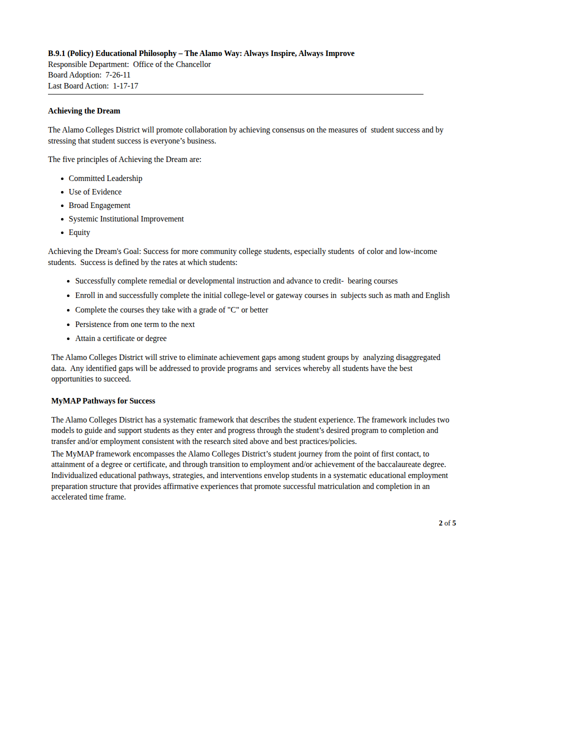B.9.1 (Policy) Educational Philosophy – The Alamo Way: Always Inspire, Always Improve
Responsible Department: Office of the Chancellor
Board Adoption: 7-26-11
Last Board Action: 1-17-17
Achieving the Dream
The Alamo Colleges District will promote collaboration by achieving consensus on the measures of student success and by stressing that student success is everyone’s business.
The five principles of Achieving the Dream are:
Committed Leadership
Use of Evidence
Broad Engagement
Systemic Institutional Improvement
Equity
Achieving the Dream's Goal: Success for more community college students, especially students of color and low-income students. Success is defined by the rates at which students:
Successfully complete remedial or developmental instruction and advance to credit- bearing courses
Enroll in and successfully complete the initial college-level or gateway courses in subjects such as math and English
Complete the courses they take with a grade of "C" or better
Persistence from one term to the next
Attain a certificate or degree
The Alamo Colleges District will strive to eliminate achievement gaps among student groups by analyzing disaggregated data. Any identified gaps will be addressed to provide programs and services whereby all students have the best opportunities to succeed.
MyMAP Pathways for Success
The Alamo Colleges District has a systematic framework that describes the student experience. The framework includes two models to guide and support students as they enter and progress through the student’s desired program to completion and transfer and/or employment consistent with the research sited above and best practices/policies.
The MyMAP framework encompasses the Alamo Colleges District’s student journey from the point of first contact, to attainment of a degree or certificate, and through transition to employment and/or achievement of the baccalaureate degree. Individualized educational pathways, strategies, and interventions envelop students in a systematic educational employment preparation structure that provides affirmative experiences that promote successful matriculation and completion in an accelerated time frame.
2 of 5